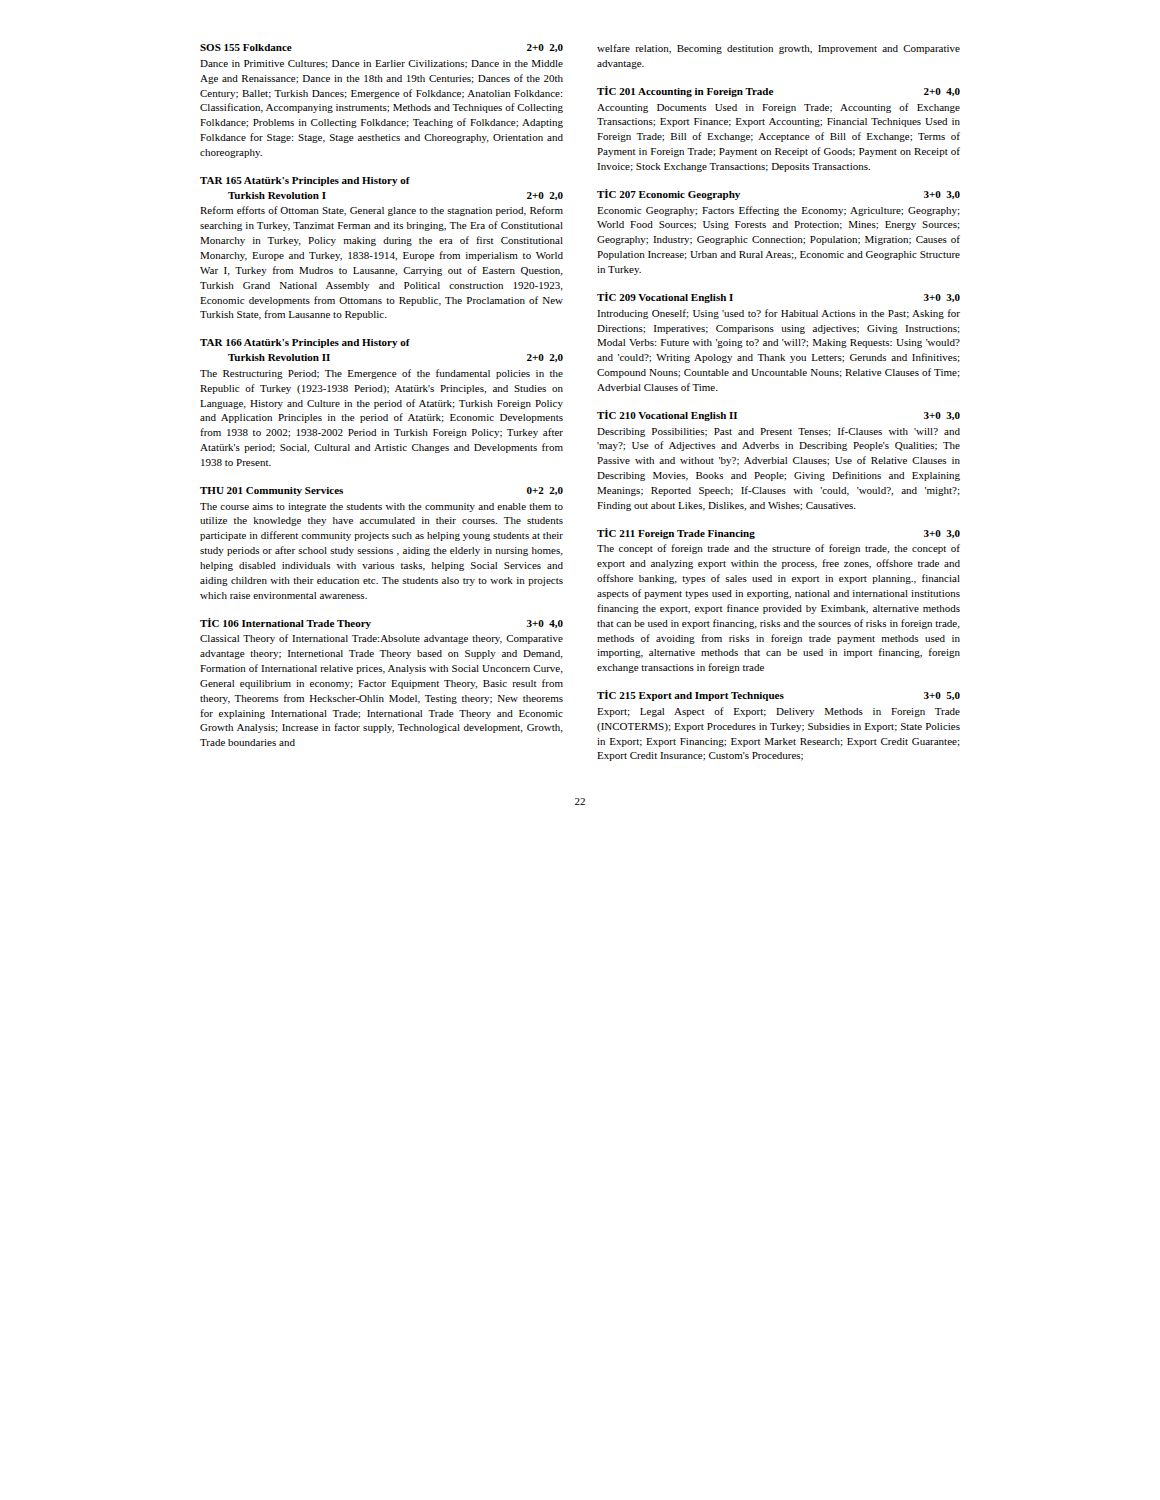SOS 155 Folkdance 2+0 2,0
Dance in Primitive Cultures; Dance in Earlier Civilizations; Dance in the Middle Age and Renaissance; Dance in the 18th and 19th Centuries; Dances of the 20th Century; Ballet; Turkish Dances; Emergence of Folkdance; Anatolian Folkdance: Classification, Accompanying instruments; Methods and Techniques of Collecting Folkdance; Problems in Collecting Folkdance; Teaching of Folkdance; Adapting Folkdance for Stage: Stage, Stage aesthetics and Choreography, Orientation and choreography.
TAR 165 Atatürk's Principles and History of
Turkish Revolution I 2+0 2,0
Reform efforts of Ottoman State, General glance to the stagnation period, Reform searching in Turkey, Tanzimat Ferman and its bringing, The Era of Constitutional Monarchy in Turkey, Policy making during the era of first Constitutional Monarchy, Europe and Turkey, 1838-1914, Europe from imperialism to World War I, Turkey from Mudros to Lausanne, Carrying out of Eastern Question, Turkish Grand National Assembly and Political construction 1920-1923, Economic developments from Ottomans to Republic, The Proclamation of New Turkish State, from Lausanne to Republic.
TAR 166 Atatürk's Principles and History of
Turkish Revolution II 2+0 2,0
The Restructuring Period; The Emergence of the fundamental policies in the Republic of Turkey (1923-1938 Period); Atatürk's Principles, and Studies on Language, History and Culture in the period of Atatürk; Turkish Foreign Policy and Application Principles in the period of Atatürk; Economic Developments from 1938 to 2002; 1938-2002 Period in Turkish Foreign Policy; Turkey after Atatürk's period; Social, Cultural and Artistic Changes and Developments from 1938 to Present.
THU 201 Community Services 0+2 2,0
The course aims to integrate the students with the community and enable them to utilize the knowledge they have accumulated in their courses. The students participate in different community projects such as helping young students at their study periods or after school study sessions , aiding the elderly in nursing homes, helping disabled individuals with various tasks, helping Social Services and aiding children with their education etc. The students also try to work in projects which raise environmental awareness.
TİC 106 International Trade Theory 3+0 4,0
Classical Theory of International Trade:Absolute advantage theory, Comparative advantage theory; Internetional Trade Theory based on Supply and Demand, Formation of International relative prices, Analysis with Social Unconcern Curve, General equilibrium in economy; Factor Equipment Theory, Basic result from theory, Theorems from Heckscher-Ohlin Model, Testing theory; New theorems for explaining International Trade; International Trade Theory and Economic Growth Analysis; Increase in factor supply, Technological development, Growth, Trade boundaries and
welfare relation, Becoming destitution growth, Improvement and Comparative advantage.
TİC 201 Accounting in Foreign Trade 2+0 4,0
Accounting Documents Used in Foreign Trade; Accounting of Exchange Transactions; Export Finance; Export Accounting; Financial Techniques Used in Foreign Trade; Bill of Exchange; Acceptance of Bill of Exchange; Terms of Payment in Foreign Trade; Payment on Receipt of Goods; Payment on Receipt of Invoice; Stock Exchange Transactions; Deposits Transactions.
TİC 207 Economic Geography 3+0 3,0
Economic Geography; Factors Effecting the Economy; Agriculture; Geography; World Food Sources; Using Forests and Protection; Mines; Energy Sources; Geography; Industry; Geographic Connection; Population; Migration; Causes of Population Increase; Urban and Rural Areas;, Economic and Geographic Structure in Turkey.
TİC 209 Vocational English I 3+0 3,0
Introducing Oneself; Using 'used to? for Habitual Actions in the Past; Asking for Directions; Imperatives; Comparisons using adjectives; Giving Instructions; Modal Verbs: Future with 'going to? and 'will?; Making Requests: Using 'would? and 'could?; Writing Apology and Thank you Letters; Gerunds and Infinitives; Compound Nouns; Countable and Uncountable Nouns; Relative Clauses of Time; Adverbial Clauses of Time.
TİC 210 Vocational English II 3+0 3,0
Describing Possibilities; Past and Present Tenses; If-Clauses with 'will? and 'may?; Use of Adjectives and Adverbs in Describing People's Qualities; The Passive with and without 'by?; Adverbial Clauses; Use of Relative Clauses in Describing Movies, Books and People; Giving Definitions and Explaining Meanings; Reported Speech; If-Clauses with 'could, 'would?, and 'might?; Finding out about Likes, Dislikes, and Wishes; Causatives.
TİC 211 Foreign Trade Financing 3+0 3,0
The concept of foreign trade and the structure of foreign trade, the concept of export and analyzing export within the process, free zones, offshore trade and offshore banking, types of sales used in export in export planning., financial aspects of payment types used in exporting, national and international institutions financing the export, export finance provided by Eximbank, alternative methods that can be used in export financing, risks and the sources of risks in foreign trade, methods of avoiding from risks in foreign trade payment methods used in importing, alternative methods that can be used in import financing, foreign exchange transactions in foreign trade
TİC 215 Export and Import Techniques 3+0 5,0
Export; Legal Aspect of Export; Delivery Methods in Foreign Trade (INCOTERMS); Export Procedures in Turkey; Subsidies in Export; State Policies in Export; Export Financing; Export Market Research; Export Credit Guarantee; Export Credit Insurance; Custom's Procedures;
22